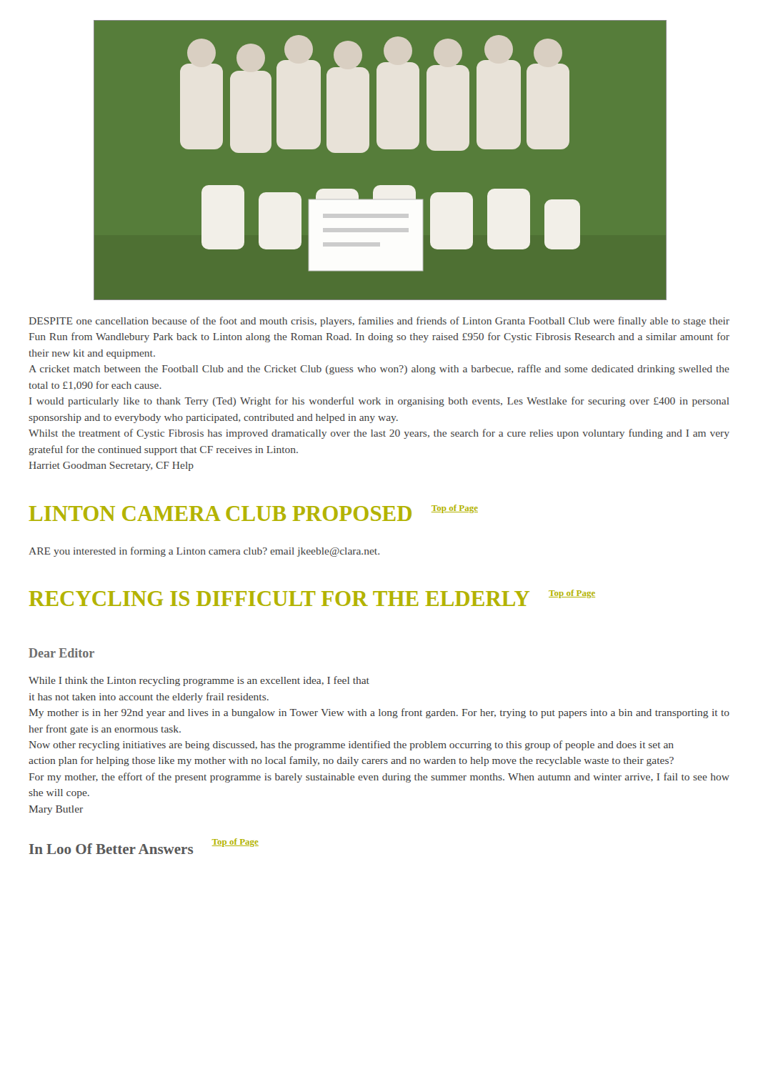DESPITE one cancellation because of the foot and mouth crisis, players, families and friends of Linton Granta Football Club were finally able to stage their Fun Run from Wandlebury Park back to Linton along the Roman Road. In doing so they raised £950 for Cystic Fibrosis Research and a similar amount for their new kit and equipment.
A cricket match between the Football Club and the Cricket Club (guess who won?) along with a barbecue, raffle and some dedicated drinking swelled the total to £1,090 for each cause.
I would particularly like to thank Terry (Ted) Wright for his wonderful work in organising both events, Les Westlake for securing over £400 in personal sponsorship and to everybody who participated, contributed and helped in any way.
Whilst the treatment of Cystic Fibrosis has improved dramatically over the last 20 years, the search for a cure relies upon voluntary funding and I am very grateful for the continued support that CF receives in Linton.
Harriet Goodman Secretary, CF Help
LINTON CAMERA CLUB PROPOSED
Top of Page
ARE you interested in forming a Linton camera club? email jkeeble@clara.net.
RECYCLING IS DIFFICULT FOR THE ELDERLY
Top of Page
Dear Editor
While I think the Linton recycling programme is an excellent idea, I feel that
it has not taken into account the elderly frail residents.
My mother is in her 92nd year and lives in a bungalow in Tower View with a long front garden. For her, trying to put papers into a bin and transporting it to her front gate is an enormous task.
Now other recycling initiatives are being discussed, has the programme identified the problem occurring to this group of people and does it set an
action plan for helping those like my mother with no local family, no daily carers and no warden to help move the recyclable waste to their gates?
For my mother, the effort of the present programme is barely sustainable even during the summer months. When autumn and winter arrive, I fail to see how she will cope.
Mary Butler
In Loo Of Better Answers
Top of Page